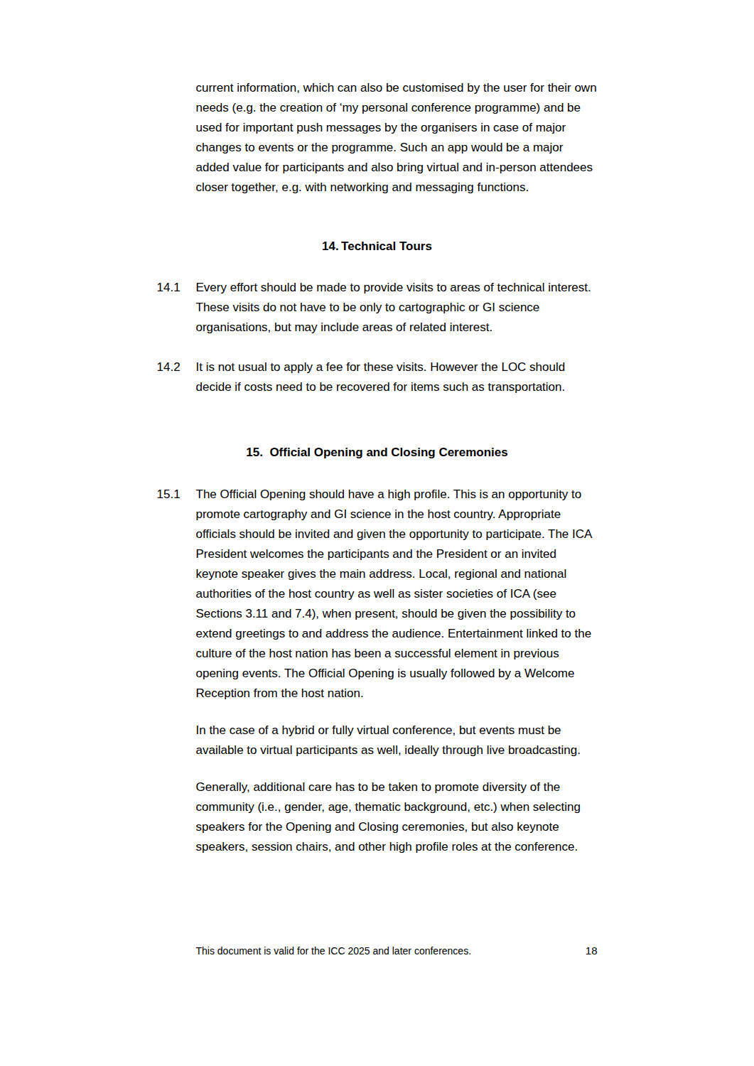current information, which can also be customised by the user for their own needs (e.g. the creation of ‘my personal conference programme) and be used for important push messages by the organisers in case of major changes to events or the programme. Such an app would be a major added value for participants and also bring virtual and in-person attendees closer together, e.g. with networking and messaging functions.
14. Technical Tours
14.1
Every effort should be made to provide visits to areas of technical interest. These visits do not have to be only to cartographic or GI science organisations, but may include areas of related interest.
14.2
It is not usual to apply a fee for these visits. However the LOC should decide if costs need to be recovered for items such as transportation.
15. Official Opening and Closing Ceremonies
15.1
The Official Opening should have a high profile. This is an opportunity to promote cartography and GI science in the host country. Appropriate officials should be invited and given the opportunity to participate. The ICA President welcomes the participants and the President or an invited keynote speaker gives the main address. Local, regional and national authorities of the host country as well as sister societies of ICA (see Sections 3.11 and 7.4), when present, should be given the possibility to extend greetings to and address the audience. Entertainment linked to the culture of the host nation has been a successful element in previous opening events. The Official Opening is usually followed by a Welcome Reception from the host nation.
In the case of a hybrid or fully virtual conference, but events must be available to virtual participants as well, ideally through live broadcasting.
Generally, additional care has to be taken to promote diversity of the community (i.e., gender, age, thematic background, etc.) when selecting speakers for the Opening and Closing ceremonies, but also keynote speakers, session chairs, and other high profile roles at the conference.
This document is valid for the ICC 2025 and later conferences. 18